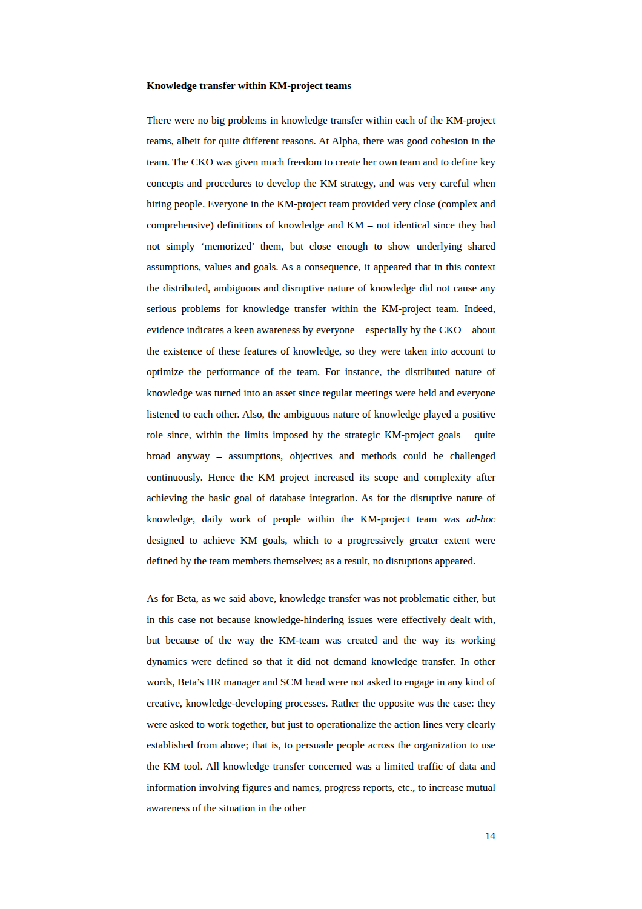Knowledge transfer within KM-project teams
There were no big problems in knowledge transfer within each of the KM-project teams, albeit for quite different reasons. At Alpha, there was good cohesion in the team. The CKO was given much freedom to create her own team and to define key concepts and procedures to develop the KM strategy, and was very careful when hiring people. Everyone in the KM-project team provided very close (complex and comprehensive) definitions of knowledge and KM – not identical since they had not simply ‘memorized’ them, but close enough to show underlying shared assumptions, values and goals. As a consequence, it appeared that in this context the distributed, ambiguous and disruptive nature of knowledge did not cause any serious problems for knowledge transfer within the KM-project team. Indeed, evidence indicates a keen awareness by everyone – especially by the CKO – about the existence of these features of knowledge, so they were taken into account to optimize the performance of the team. For instance, the distributed nature of knowledge was turned into an asset since regular meetings were held and everyone listened to each other. Also, the ambiguous nature of knowledge played a positive role since, within the limits imposed by the strategic KM-project goals – quite broad anyway – assumptions, objectives and methods could be challenged continuously. Hence the KM project increased its scope and complexity after achieving the basic goal of database integration. As for the disruptive nature of knowledge, daily work of people within the KM-project team was ad-hoc designed to achieve KM goals, which to a progressively greater extent were defined by the team members themselves; as a result, no disruptions appeared.
As for Beta, as we said above, knowledge transfer was not problematic either, but in this case not because knowledge-hindering issues were effectively dealt with, but because of the way the KM-team was created and the way its working dynamics were defined so that it did not demand knowledge transfer. In other words, Beta’s HR manager and SCM head were not asked to engage in any kind of creative, knowledge-developing processes. Rather the opposite was the case: they were asked to work together, but just to operationalize the action lines very clearly established from above; that is, to persuade people across the organization to use the KM tool. All knowledge transfer concerned was a limited traffic of data and information involving figures and names, progress reports, etc., to increase mutual awareness of the situation in the other
14